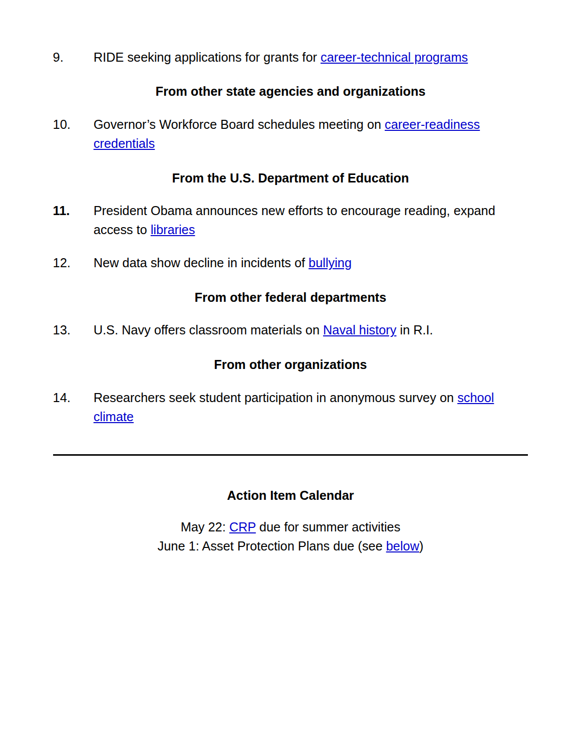9. RIDE seeking applications for grants for career-technical programs
From other state agencies and organizations
10. Governor’s Workforce Board schedules meeting on career-readiness credentials
From the U.S. Department of Education
11. President Obama announces new efforts to encourage reading, expand access to libraries
12. New data show decline in incidents of bullying
From other federal departments
13. U.S. Navy offers classroom materials on Naval history in R.I.
From other organizations
14. Researchers seek student participation in anonymous survey on school climate
Action Item Calendar
May 22: CRP due for summer activities
June 1: Asset Protection Plans due (see below)